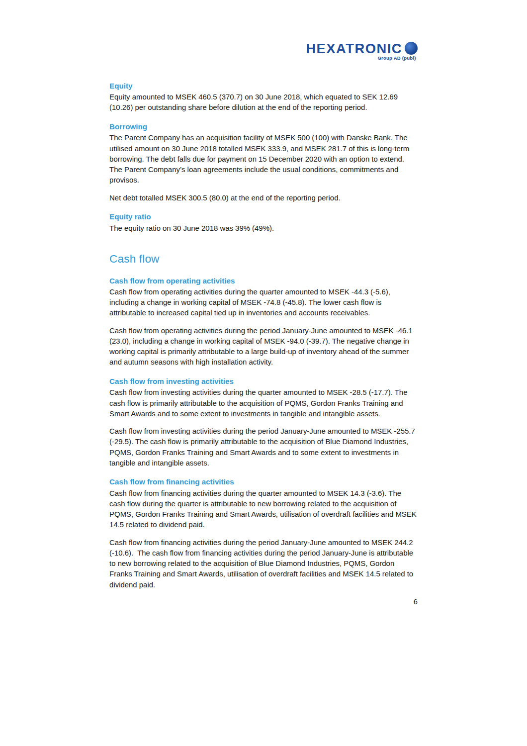HEXATRONIC
Group AB (publ)
Equity
Equity amounted to MSEK 460.5 (370.7) on 30 June 2018, which equated to SEK 12.69 (10.26) per outstanding share before dilution at the end of the reporting period.
Borrowing
The Parent Company has an acquisition facility of MSEK 500 (100) with Danske Bank. The utilised amount on 30 June 2018 totalled MSEK 333.9, and MSEK 281.7 of this is long-term borrowing. The debt falls due for payment on 15 December 2020 with an option to extend. The Parent Company’s loan agreements include the usual conditions, commitments and provisos.
Net debt totalled MSEK 300.5 (80.0) at the end of the reporting period.
Equity ratio
The equity ratio on 30 June 2018 was 39% (49%).
Cash flow
Cash flow from operating activities
Cash flow from operating activities during the quarter amounted to MSEK -44.3 (-5.6), including a change in working capital of MSEK -74.8 (-45.8). The lower cash flow is attributable to increased capital tied up in inventories and accounts receivables.
Cash flow from operating activities during the period January-June amounted to MSEK -46.1 (23.0), including a change in working capital of MSEK -94.0 (-39.7). The negative change in working capital is primarily attributable to a large build-up of inventory ahead of the summer and autumn seasons with high installation activity.
Cash flow from investing activities
Cash flow from investing activities during the quarter amounted to MSEK -28.5 (-17.7). The cash flow is primarily attributable to the acquisition of PQMS, Gordon Franks Training and Smart Awards and to some extent to investments in tangible and intangible assets.
Cash flow from investing activities during the period January-June amounted to MSEK -255.7 (-29.5). The cash flow is primarily attributable to the acquisition of Blue Diamond Industries, PQMS, Gordon Franks Training and Smart Awards and to some extent to investments in tangible and intangible assets.
Cash flow from financing activities
Cash flow from financing activities during the quarter amounted to MSEK 14.3 (-3.6). The cash flow during the quarter is attributable to new borrowing related to the acquisition of PQMS, Gordon Franks Training and Smart Awards, utilisation of overdraft facilities and MSEK 14.5 related to dividend paid.
Cash flow from financing activities during the period January-June amounted to MSEK 244.2 (-10.6). The cash flow from financing activities during the period January-June is attributable to new borrowing related to the acquisition of Blue Diamond Industries, PQMS, Gordon Franks Training and Smart Awards, utilisation of overdraft facilities and MSEK 14.5 related to dividend paid.
6